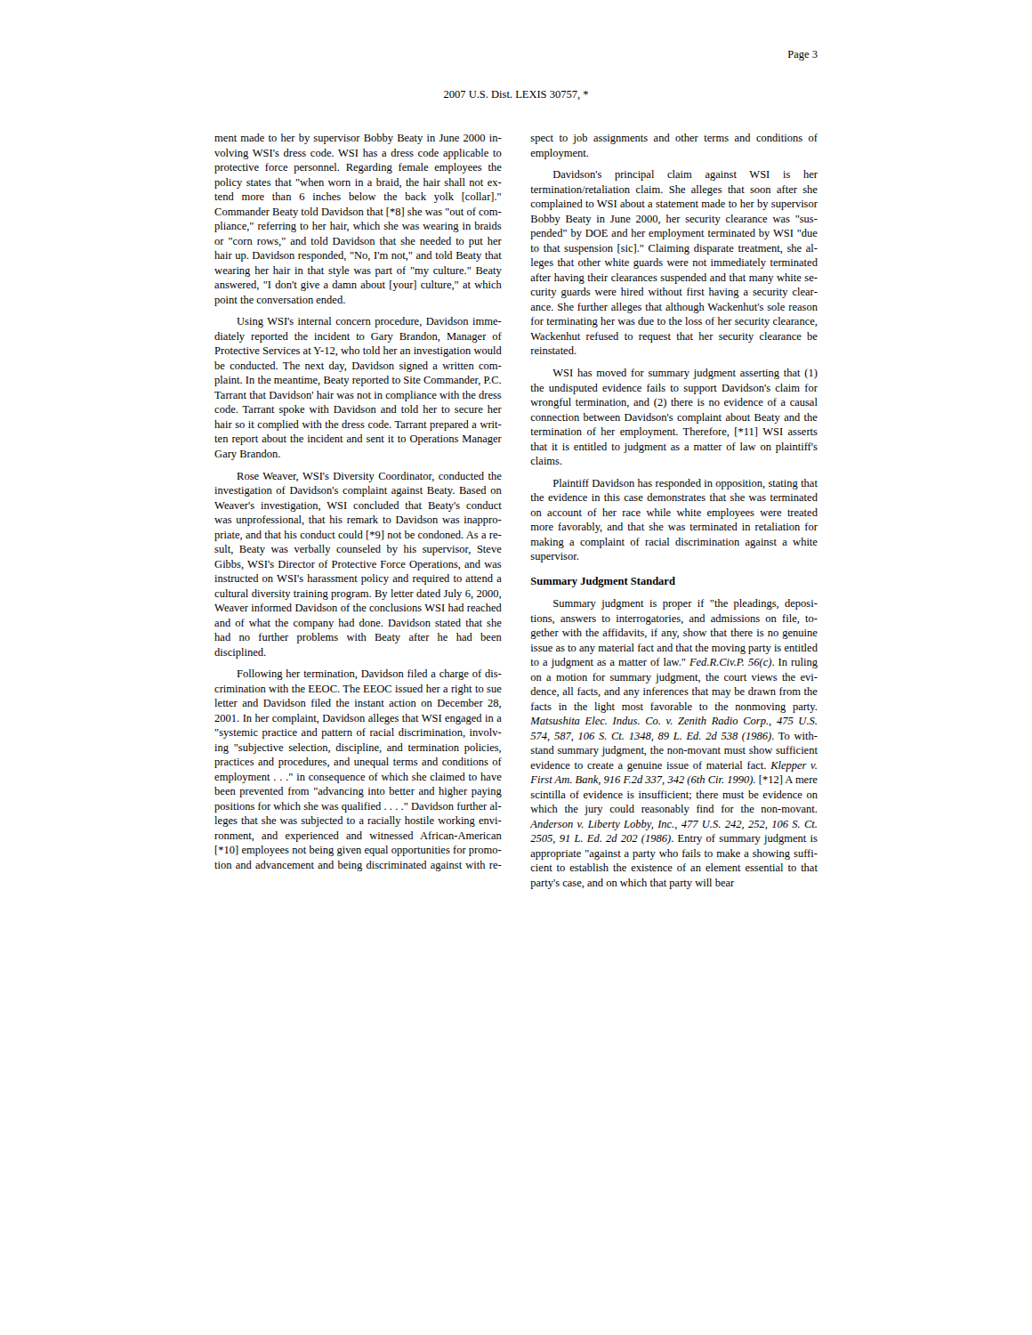Page 3
2007 U.S. Dist. LEXIS 30757, *
ment made to her by supervisor Bobby Beaty in June 2000 involving WSI's dress code. WSI has a dress code applicable to protective force personnel. Regarding female employees the policy states that "when worn in a braid, the hair shall not extend more than 6 inches below the back yolk [collar]." Commander Beaty told Davidson that [*8] she was "out of compliance," referring to her hair, which she was wearing in braids or "corn rows," and told Davidson that she needed to put her hair up. Davidson responded, "No, I'm not," and told Beaty that wearing her hair in that style was part of "my culture." Beaty answered, "I don't give a damn about [your] culture," at which point the conversation ended.
Using WSI's internal concern procedure, Davidson immediately reported the incident to Gary Brandon, Manager of Protective Services at Y-12, who told her an investigation would be conducted. The next day, Davidson signed a written complaint. In the meantime, Beaty reported to Site Commander, P.C. Tarrant that Davidson' hair was not in compliance with the dress code. Tarrant spoke with Davidson and told her to secure her hair so it complied with the dress code. Tarrant prepared a written report about the incident and sent it to Operations Manager Gary Brandon.
Rose Weaver, WSI's Diversity Coordinator, conducted the investigation of Davidson's complaint against Beaty. Based on Weaver's investigation, WSI concluded that Beaty's conduct was unprofessional, that his remark to Davidson was inappropriate, and that his conduct could [*9] not be condoned. As a result, Beaty was verbally counseled by his supervisor, Steve Gibbs, WSI's Director of Protective Force Operations, and was instructed on WSI's harassment policy and required to attend a cultural diversity training program. By letter dated July 6, 2000, Weaver informed Davidson of the conclusions WSI had reached and of what the company had done. Davidson stated that she had no further problems with Beaty after he had been disciplined.
Following her termination, Davidson filed a charge of discrimination with the EEOC. The EEOC issued her a right to sue letter and Davidson filed the instant action on December 28, 2001. In her complaint, Davidson alleges that WSI engaged in a "systemic practice and pattern of racial discrimination, involving "subjective selection, discipline, and termination policies, practices and procedures, and unequal terms and conditions of employment . . ." in consequence of which she claimed to have been prevented from "advancing into better and higher paying positions for which she was qualified . . . ." Davidson further alleges that she was subjected to a racially hostile working environment, and experienced and witnessed African-American [*10] employees not being given equal opportunities for promotion and advancement and being discriminated against with respect to job assignments and other terms and conditions of employment.
Davidson's principal claim against WSI is her termination/retaliation claim. She alleges that soon after she complained to WSI about a statement made to her by supervisor Bobby Beaty in June 2000, her security clearance was "suspended" by DOE and her employment terminated by WSI "due to that suspension [sic]." Claiming disparate treatment, she alleges that other white guards were not immediately terminated after having their clearances suspended and that many white security guards were hired without first having a security clearance. She further alleges that although Wackenhut's sole reason for terminating her was due to the loss of her security clearance, Wackenhut refused to request that her security clearance be reinstated.
WSI has moved for summary judgment asserting that (1) the undisputed evidence fails to support Davidson's claim for wrongful termination, and (2) there is no evidence of a causal connection between Davidson's complaint about Beaty and the termination of her employment. Therefore, [*11] WSI asserts that it is entitled to judgment as a matter of law on plaintiff's claims.
Plaintiff Davidson has responded in opposition, stating that the evidence in this case demonstrates that she was terminated on account of her race while white employees were treated more favorably, and that she was terminated in retaliation for making a complaint of racial discrimination against a white supervisor.
Summary Judgment Standard
Summary judgment is proper if "the pleadings, depositions, answers to interrogatories, and admissions on file, together with the affidavits, if any, show that there is no genuine issue as to any material fact and that the moving party is entitled to a judgment as a matter of law." Fed.R.Civ.P. 56(c). In ruling on a motion for summary judgment, the court views the evidence, all facts, and any inferences that may be drawn from the facts in the light most favorable to the nonmoving party. Matsushita Elec. Indus. Co. v. Zenith Radio Corp., 475 U.S. 574, 587, 106 S. Ct. 1348, 89 L. Ed. 2d 538 (1986). To withstand summary judgment, the non-movant must show sufficient evidence to create a genuine issue of material fact. Klepper v. First Am. Bank, 916 F.2d 337, 342 (6th Cir. 1990). [*12] A mere scintilla of evidence is insufficient; there must be evidence on which the jury could reasonably find for the non-movant. Anderson v. Liberty Lobby, Inc., 477 U.S. 242, 252, 106 S. Ct. 2505, 91 L. Ed. 2d 202 (1986). Entry of summary judgment is appropriate "against a party who fails to make a showing sufficient to establish the existence of an element essential to that party's case, and on which that party will bear